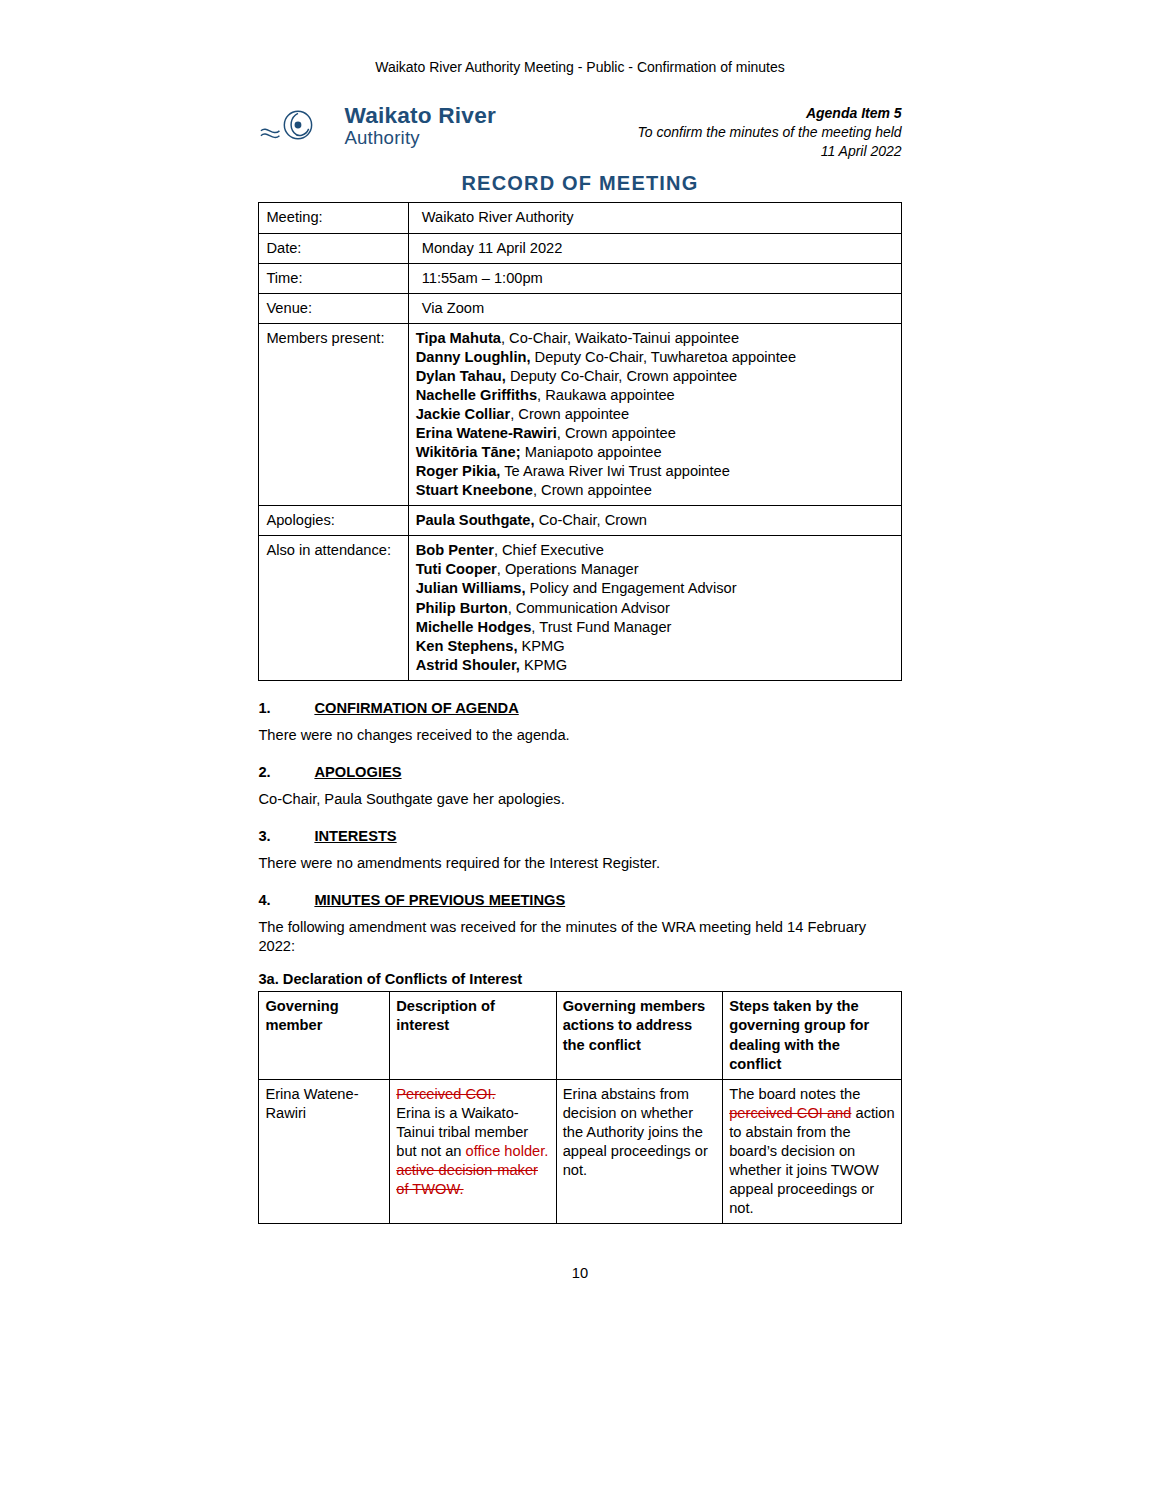Waikato River Authority Meeting - Public - Confirmation of minutes
Waikato River
Authority
Agenda Item 5
To confirm the minutes of the meeting held
11 April 2022
RECORD OF MEETING
| Meeting: | Waikato River Authority |
| Date: | Monday 11 April 2022 |
| Time: | 11:55am – 1:00pm |
| Venue: | Via Zoom |
| Members present: | Tipa Mahuta , Co-Chair, Waikato-Tainui appointee Danny Loughlin, Deputy Co-Chair, Tuwharetoa appointee Dylan Tahau, Deputy Co-Chair, Crown appointee Nachelle Griffiths , Raukawa appointee Jackie Colliar , Crown appointee Erina Watene-Rawiri , Crown appointee Wikitōria Tāne; Maniapoto appointee Roger Pikia, Te Arawa River Iwi Trust appointee Stuart Kneebone , Crown appointee |
| Apologies: | Paula Southgate, Co-Chair, Crown |
| Also in attendance: | Bob Penter , Chief Executive Tuti Cooper , Operations Manager Julian Williams, Policy and Engagement Advisor Philip Burton , Communication Advisor Michelle Hodges , Trust Fund Manager Ken Stephens, KPMG Astrid Shouler, KPMG |
1. CONFIRMATION OF AGENDA
There were no changes received to the agenda.
2. APOLOGIES
Co-Chair, Paula Southgate gave her apologies.
3. INTERESTS
There were no amendments required for the Interest Register.
4. MINUTES OF PREVIOUS MEETINGS
The following amendment was received for the minutes of the WRA meeting held 14 February 2022:
3a. Declaration of Conflicts of Interest
| Governing member | Description of interest | Governing members actions to address the conflict | Steps taken by the governing group for dealing with the conflict |
| --- | --- | --- | --- |
| Erina Watene-Rawiri | Perceived COI. Erina is a Waikato-Tainui tribal member but not an office holder. active decision-maker of TWOW. | Erina abstains from decision on whether the Authority joins the appeal proceedings or not. | The board notes the perceived COI and action to abstain from the board’s decision on whether it joins TWOW appeal proceedings or not. |
10